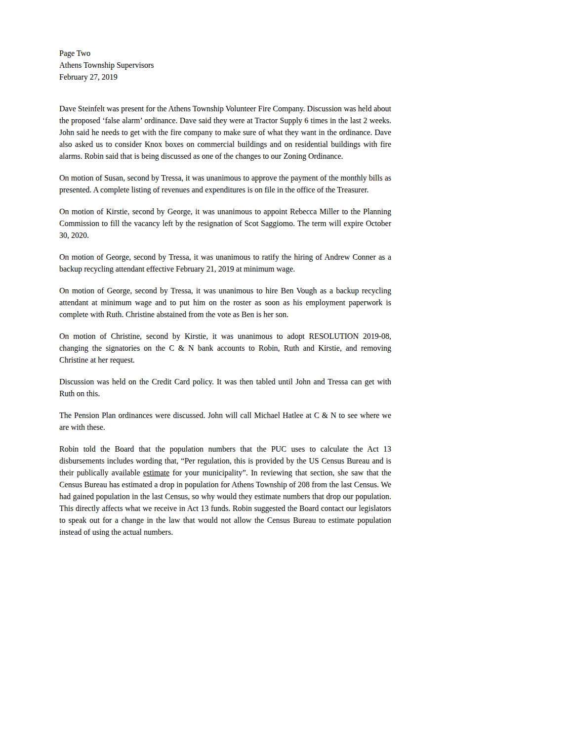Page Two
Athens Township Supervisors
February 27, 2019
Dave Steinfelt was present for the Athens Township Volunteer Fire Company. Discussion was held about the proposed ‘false alarm’ ordinance. Dave said they were at Tractor Supply 6 times in the last 2 weeks. John said he needs to get with the fire company to make sure of what they want in the ordinance. Dave also asked us to consider Knox boxes on commercial buildings and on residential buildings with fire alarms. Robin said that is being discussed as one of the changes to our Zoning Ordinance.
On motion of Susan, second by Tressa, it was unanimous to approve the payment of the monthly bills as presented. A complete listing of revenues and expenditures is on file in the office of the Treasurer.
On motion of Kirstie, second by George, it was unanimous to appoint Rebecca Miller to the Planning Commission to fill the vacancy left by the resignation of Scot Saggiomo. The term will expire October 30, 2020.
On motion of George, second by Tressa, it was unanimous to ratify the hiring of Andrew Conner as a backup recycling attendant effective February 21, 2019 at minimum wage.
On motion of George, second by Tressa, it was unanimous to hire Ben Vough as a backup recycling attendant at minimum wage and to put him on the roster as soon as his employment paperwork is complete with Ruth. Christine abstained from the vote as Ben is her son.
On motion of Christine, second by Kirstie, it was unanimous to adopt RESOLUTION 2019-08, changing the signatories on the C & N bank accounts to Robin, Ruth and Kirstie, and removing Christine at her request.
Discussion was held on the Credit Card policy. It was then tabled until John and Tressa can get with Ruth on this.
The Pension Plan ordinances were discussed. John will call Michael Hatlee at C & N to see where we are with these.
Robin told the Board that the population numbers that the PUC uses to calculate the Act 13 disbursements includes wording that, “Per regulation, this is provided by the US Census Bureau and is their publically available estimate for your municipality”. In reviewing that section, she saw that the Census Bureau has estimated a drop in population for Athens Township of 208 from the last Census. We had gained population in the last Census, so why would they estimate numbers that drop our population. This directly affects what we receive in Act 13 funds. Robin suggested the Board contact our legislators to speak out for a change in the law that would not allow the Census Bureau to estimate population instead of using the actual numbers.